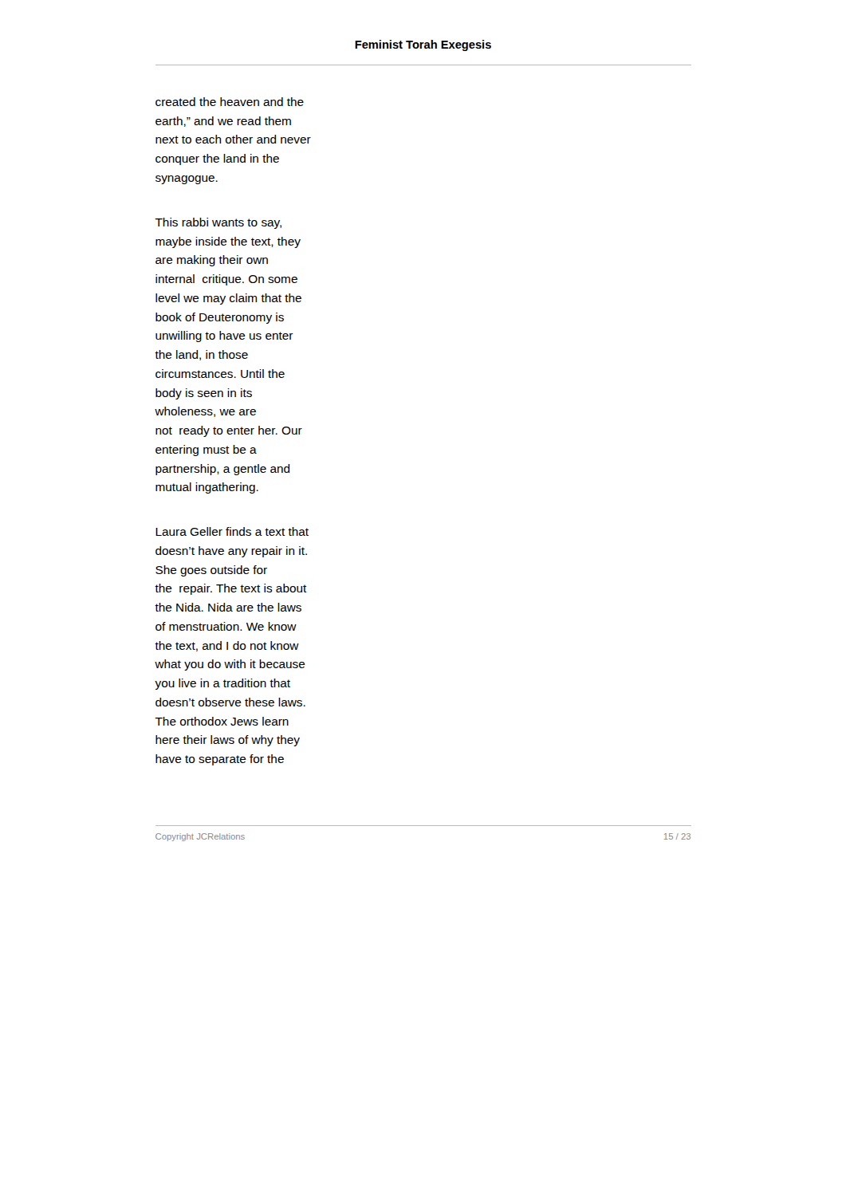Feminist Torah Exegesis
created the heaven and the earth,” and we read them next to each other and never conquer the land in the synagogue.
This rabbi wants to say, maybe inside the text, they are making their own internal critique. On some level we may claim that the book of Deuteronomy is unwilling to have us enter the land, in those circumstances. Until the body is seen in its wholeness, we are not ready to enter her. Our entering must be a partnership, a gentle and mutual ingathering.
Laura Geller finds a text that doesn’t have any repair in it. She goes outside for the repair. The text is about the Nida. Nida are the laws of menstruation. We know the text, and I do not know what you do with it because you live in a tradition that doesn’t observe these laws. The orthodox Jews learn here their laws of why they have to separate for the
Copyright JCRelations 15 / 23